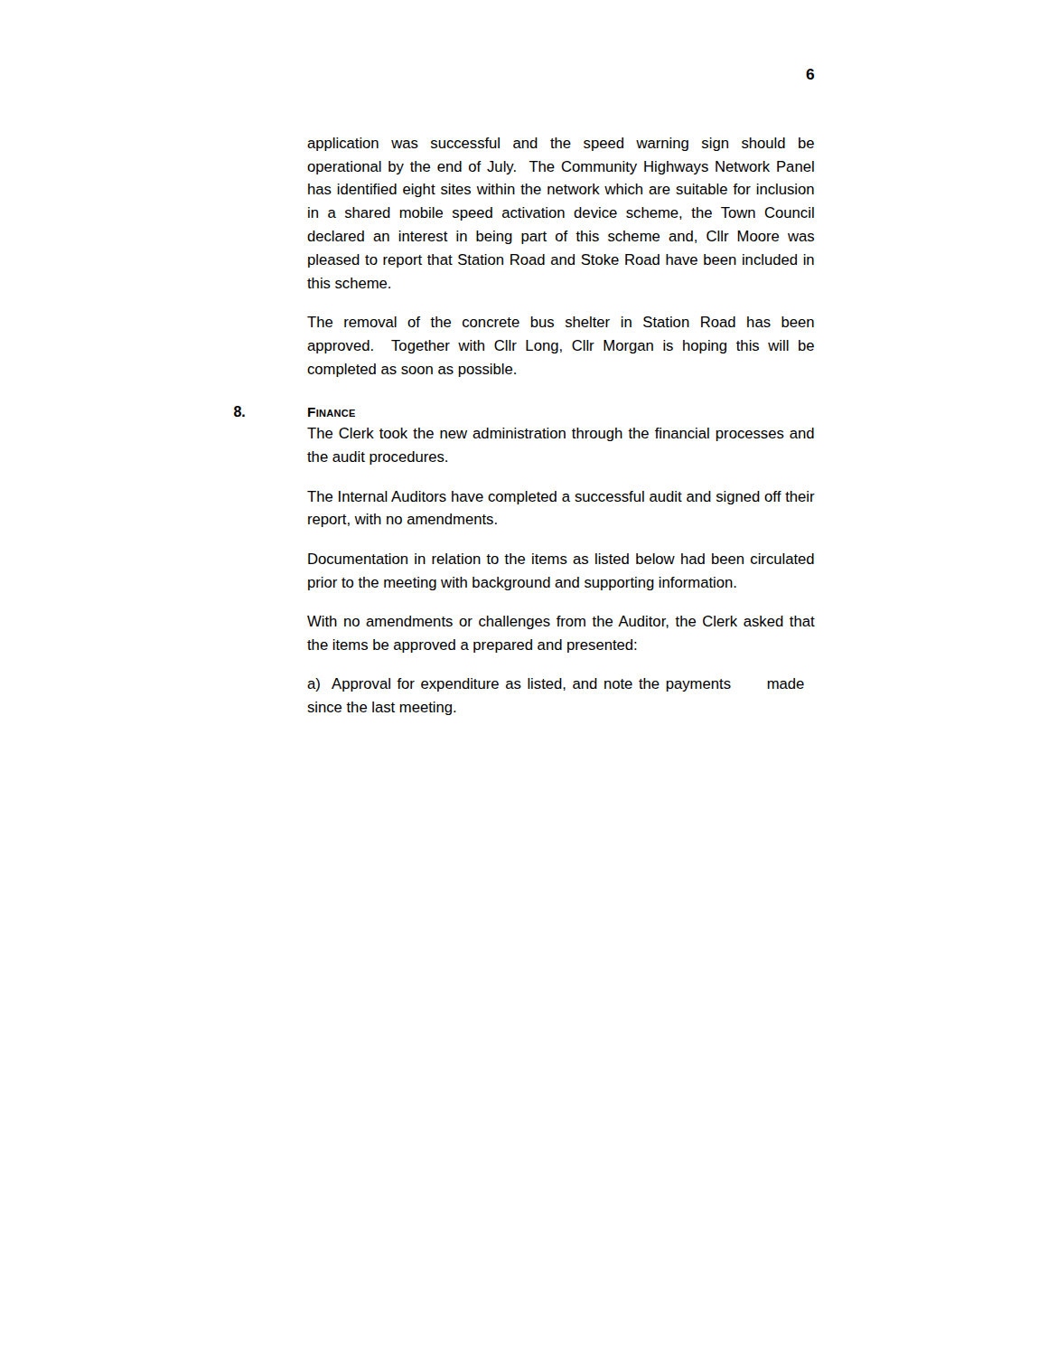6
application was successful and the speed warning sign should be operational by the end of July. The Community Highways Network Panel has identified eight sites within the network which are suitable for inclusion in a shared mobile speed activation device scheme, the Town Council declared an interest in being part of this scheme and, Cllr Moore was pleased to report that Station Road and Stoke Road have been included in this scheme.
The removal of the concrete bus shelter in Station Road has been approved. Together with Cllr Long, Cllr Morgan is hoping this will be completed as soon as possible.
8.
Finance
The Clerk took the new administration through the financial processes and the audit procedures.
The Internal Auditors have completed a successful audit and signed off their report, with no amendments.
Documentation in relation to the items as listed below had been circulated prior to the meeting with background and supporting information.
With no amendments or challenges from the Auditor, the Clerk asked that the items be approved a prepared and presented:
a) Approval for expenditure as listed, and note the payments made since the last meeting.